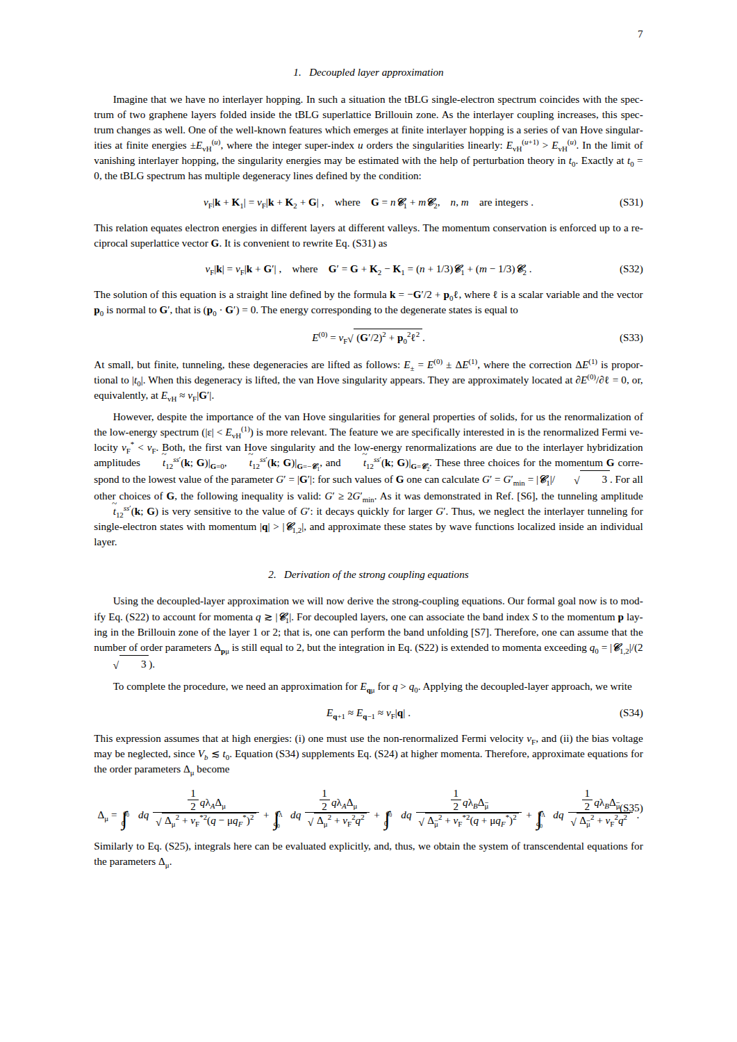7
1. Decoupled layer approximation
Imagine that we have no interlayer hopping. In such a situation the tBLG single-electron spectrum coincides with the spectrum of two graphene layers folded inside the tBLG superlattice Brillouin zone. As the interlayer coupling increases, this spectrum changes as well. One of the well-known features which emerges at finite interlayer hopping is a series of van Hove singularities at finite energies ±EvH(u), where the integer super-index u orders the singularities linearly: EvH(u+1) > EvH(u). In the limit of vanishing interlayer hopping, the singularity energies may be estimated with the help of perturbation theory in t0. Exactly at t0 = 0, the tBLG spectrum has multiple degeneracy lines defined by the condition:
vF|k + K1| = vF|k + K2 + G| , where G = n𝒞1 + m𝒞2, n, m are integers . (S31)
This relation equates electron energies in different layers at different valleys. The momentum conservation is enforced up to a reciprocal superlattice vector G. It is convenient to rewrite Eq. (S31) as
vF|k| = vF|k + G′| , where G′ = G + K2 − K1 = (n + 1/3)𝒞1 + (m − 1/3)𝒞2 . (S32)
The solution of this equation is a straight line defined by the formula k = −G′/2 + p0ℓ, where ℓ is a scalar variable and the vector p0 is normal to G′, that is (p0 · G′) = 0. The energy corresponding to the degenerate states is equal to
E(0) = vF√(G′/2)2 + p02ℓ2. (S33)
At small, but finite, tunneling, these degeneracies are lifted as follows: E± = E(0) ± ΔE(1), where the correction ΔE(1) is proportional to |t0|. When this degeneracy is lifted, the van Hove singularity appears. They are approximately located at ∂E(0)/∂ℓ = 0, or, equivalently, at EvH ≈ vF|G′|.
However, despite the importance of the van Hove singularities for general properties of solids, for us the renormalization of the low-energy spectrum (|ε| < EvH(1)) is more relevant. The feature we are specifically interested in is the renormalized Fermi velocity vF* < vF. Both, the first van Hove singularity and the low-energy renormalizations are due to the interlayer hybridization amplitudes ~t12ss′(k; G)|G=0, ~t12ss′(k; G)|G=−𝒞1, and ~t12ss′(k; G)|G=𝒞2. These three choices for the momentum G correspond to the lowest value of the parameter G′ = |G′|: for such values of G one can calculate G′ = G′min = |𝒞1|/√3. For all other choices of G, the following inequality is valid: G′ ≥ 2G′min. As it was demonstrated in Ref. [S6], the tunneling amplitude ~t12ss′(k; G) is very sensitive to the value of G′: it decays quickly for larger G′. Thus, we neglect the interlayer tunneling for single-electron states with momentum |q| > |𝒞1,2|, and approximate these states by wave functions localized inside an individual layer.
2. Derivation of the strong coupling equations
Using the decoupled-layer approximation we will now derive the strong-coupling equations. Our formal goal now is to modify Eq. (S22) to account for momenta q ≳ |𝒞1|. For decoupled layers, one can associate the band index S to the momentum p laying in the Brillouin zone of the layer 1 or 2; that is, one can perform the band unfolding [S7]. Therefore, one can assume that the number of order parameters Δpμ is still equal to 2, but the integration in Eq. (S22) is extended to momenta exceeding q0 = |𝒞1,2|/(2√3).
To complete the procedure, we need an approximation for Eqμ for q > q0. Applying the decoupled-layer approach, we write
Eq+1 ≈ Eq−1 ≈ vF|q| . (S34)
This expression assumes that at high energies: (i) one must use the non-renormalized Fermi velocity vF, and (ii) the bias voltage may be neglected, since Vb ≲ t0. Equation (S34) supplements Eq. (S24) at higher momenta. Therefore, approximate equations for the order parameters Δμ become
Δμ = ∫q00 dq 12 qλAΔμ √Δμ2 + vF*2(q − μqF*)2 + ∫qΛ q0 dq 12 qλAΔμ √Δμ2 + vF2q2 + ∫q00 dq 12 qλBΔ–μ √Δ–μ2 + vF*2(q + μqF*)2 + ∫qΛ q0 dq 12 qλBΔ–μ √Δ–μ2 + vF2q2 . (S35)
Similarly to Eq. (S25), integrals here can be evaluated explicitly, and, thus, we obtain the system of transcendental equations for the parameters Δμ.